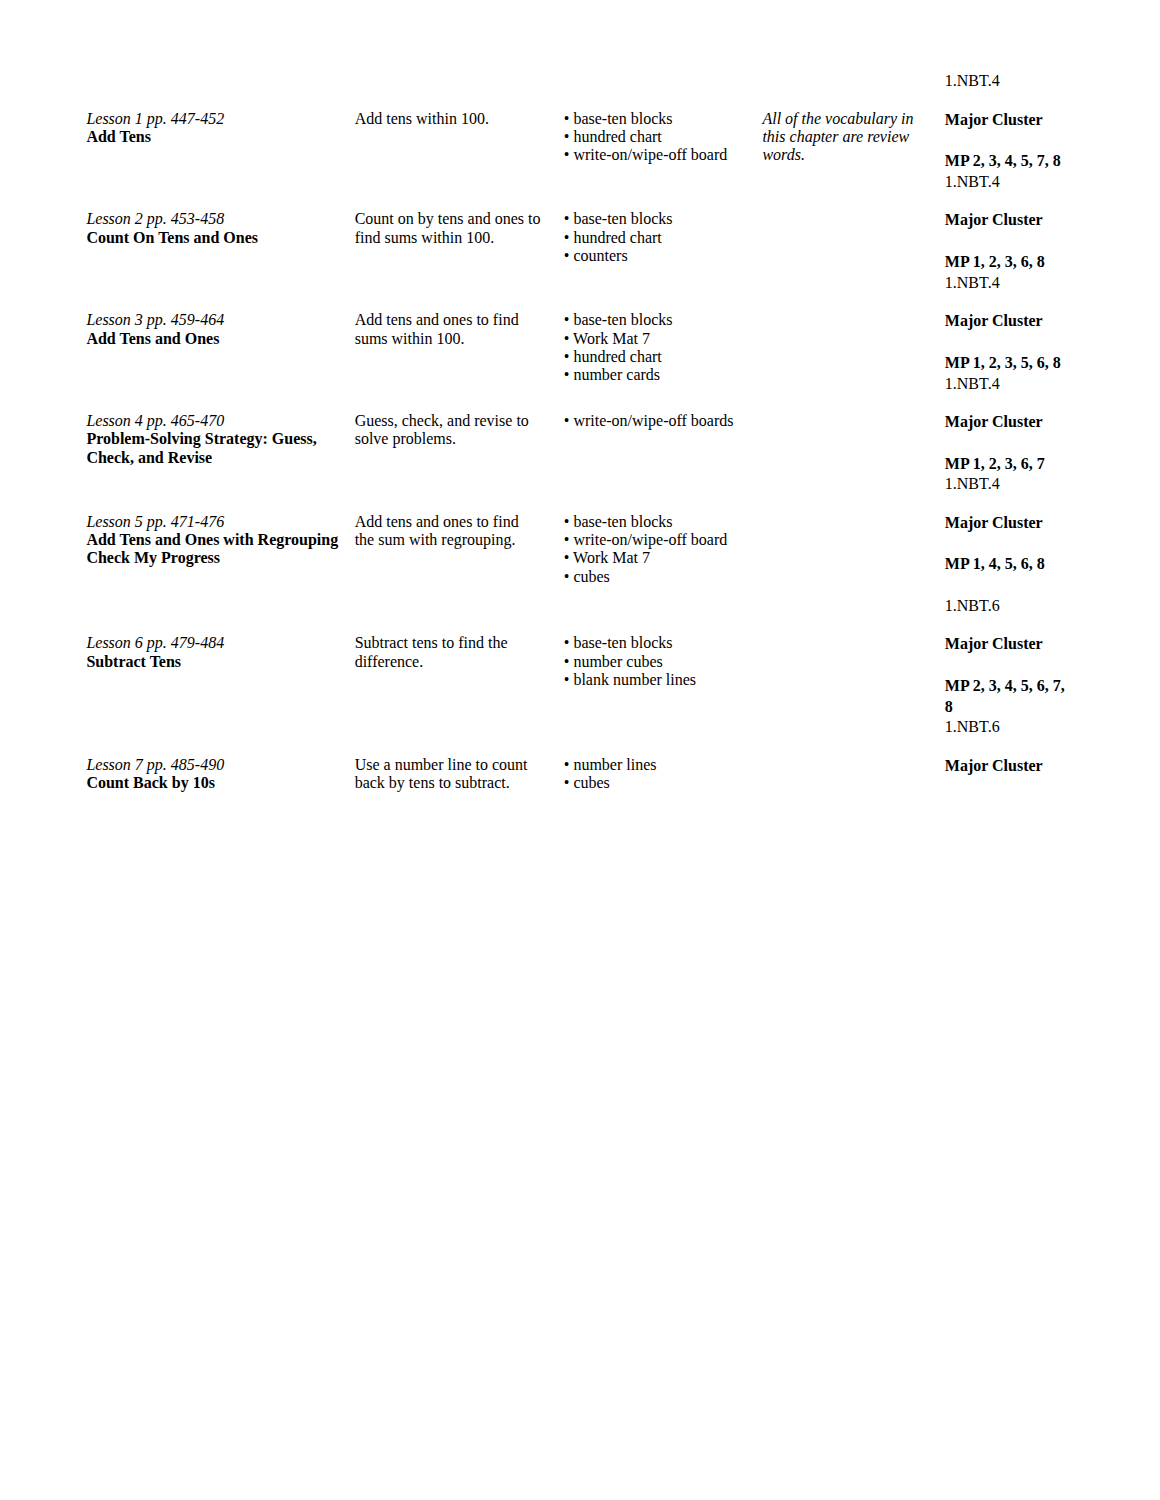| | 1.NBT.4 |
| Lesson 1 pp. 447-452 Add Tens | Add tens within 100. | base-ten blocks hundred chart write-on/wipe-off board | All of the vocabulary in this chapter are review words. | Major Cluster MP 2, 3, 4, 5, 7, 8 1.NBT.4 |
| Lesson 2 pp. 453-458 Count On Tens and Ones | Count on by tens and ones to find sums within 100. | base-ten blocks hundred chart counters | | Major Cluster MP 1, 2, 3, 6, 8 1.NBT.4 |
| Lesson 3 pp. 459-464 Add Tens and Ones | Add tens and ones to find sums within 100. | base-ten blocks Work Mat 7 hundred chart number cards | | Major Cluster MP 1, 2, 3, 5, 6, 8 1.NBT.4 |
| Lesson 4 pp. 465-470 Problem-Solving Strategy: Guess, Check, and Revise | Guess, check, and revise to solve problems. | write-on/wipe-off boards | | Major Cluster MP 1, 2, 3, 6, 7 1.NBT.4 |
| Lesson 5 pp. 471-476 Add Tens and Ones with Regrouping Check My Progress | Add tens and ones to find the sum with regrouping. | base-ten blocks write-on/wipe-off board Work Mat 7 cubes | | Major Cluster MP 1, 4, 5, 6, 8 1.NBT.6 |
| Lesson 6 pp. 479-484 Subtract Tens | Subtract tens to find the difference. | base-ten blocks number cubes blank number lines | | Major Cluster MP 2, 3, 4, 5, 6, 7, 8 1.NBT.6 |
| Lesson 7 pp. 485-490 Count Back by 10s | Use a number line to count back by tens to subtract. | number lines cubes | | Major Cluster |